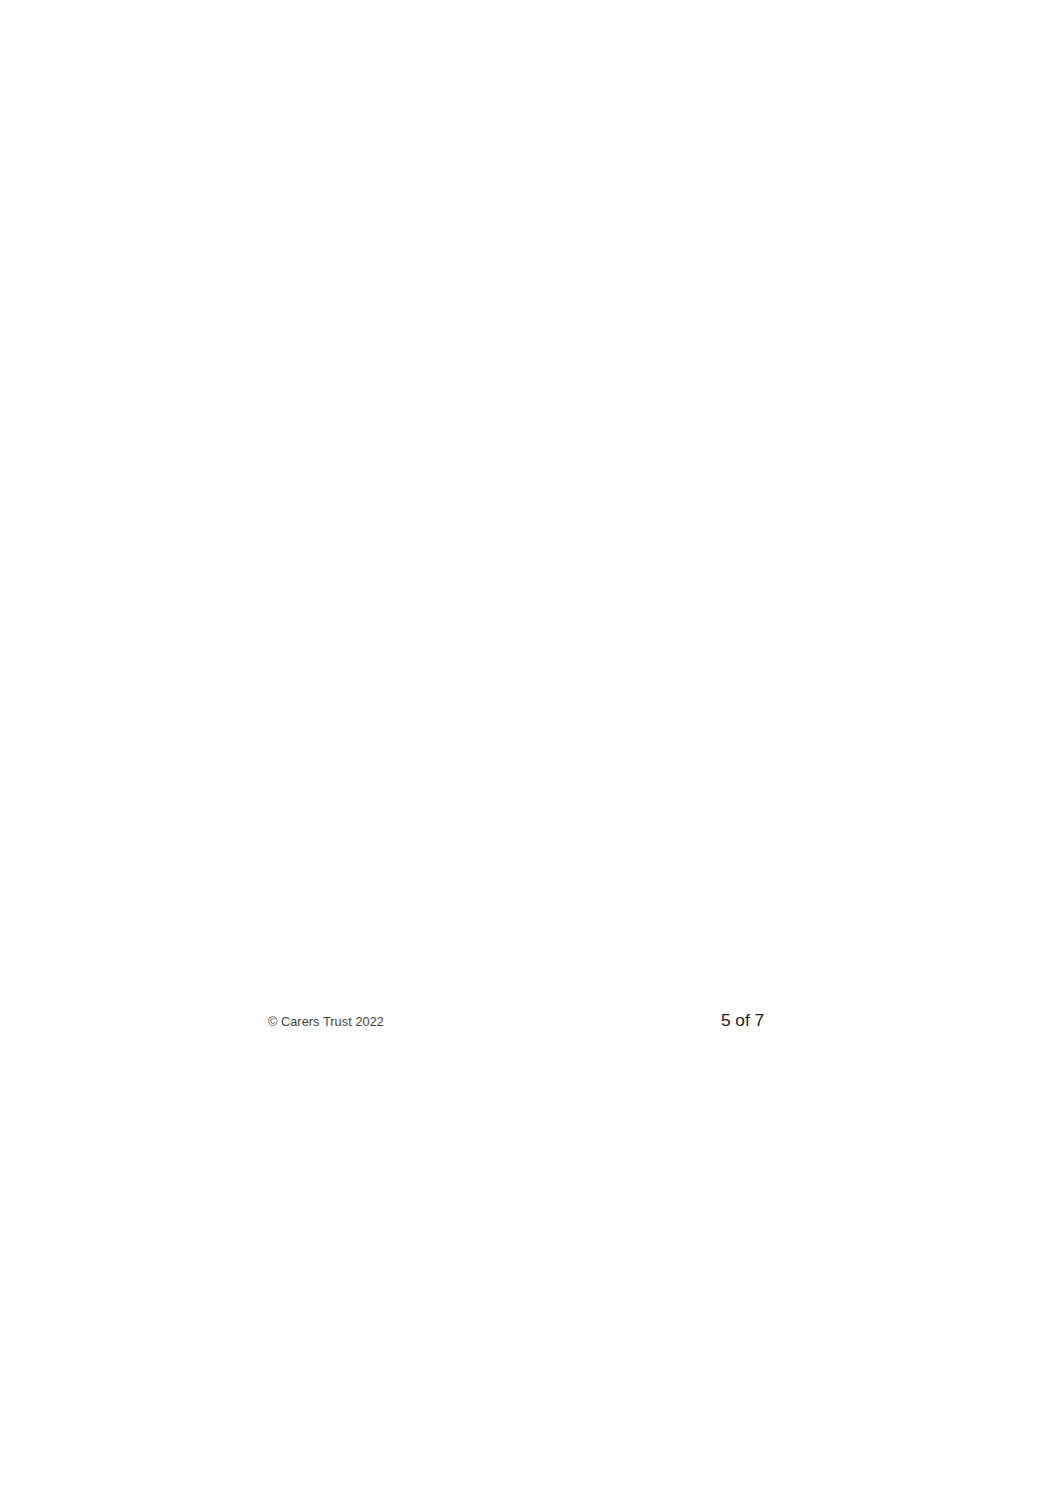© Carers Trust 2022 5 of 7